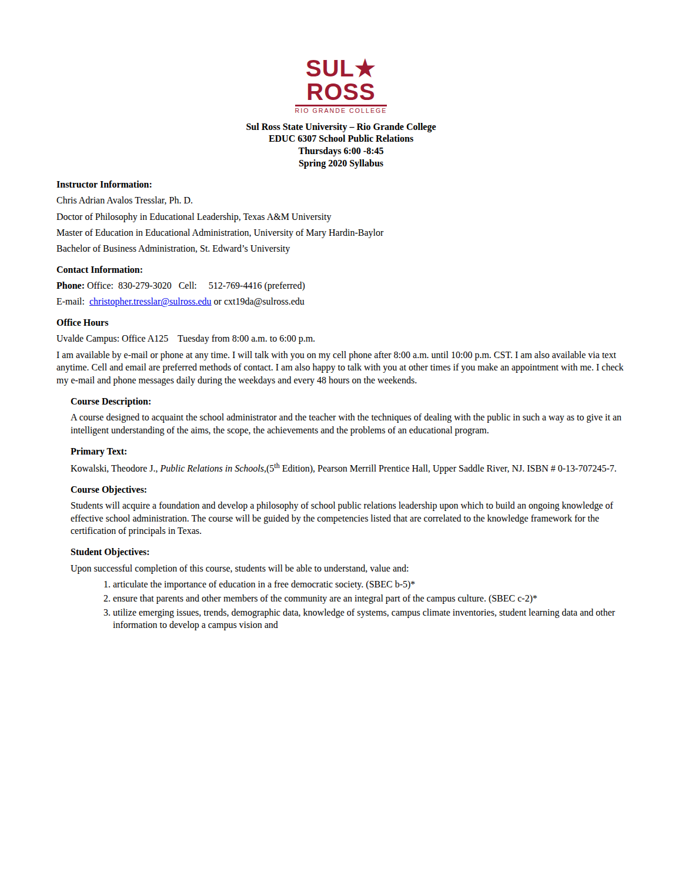SUL★
ROSS
RIO GRANDE COLLEGE
Sul Ross State University – Rio Grande College EDUC 6307 School Public Relations Thursdays 6:00 -8:45 Spring 2020 Syllabus
Instructor Information:
Chris Adrian Avalos Tresslar, Ph. D.
Doctor of Philosophy in Educational Leadership, Texas A&M University
Master of Education in Educational Administration, University of Mary Hardin-Baylor
Bachelor of Business Administration, St. Edward’s University
Contact Information:
Phone: Office: 830-279-3020 Cell: 512-769-4416 (preferred)
E-mail: christopher.tresslar@sulross.edu or cxt19da@sulross.edu
Office Hours
Uvalde Campus: Office A125 Tuesday from 8:00 a.m. to 6:00 p.m.
I am available by e-mail or phone at any time. I will talk with you on my cell phone after 8:00 a.m. until 10:00 p.m. CST. I am also available via text anytime. Cell and email are preferred methods of contact. I am also happy to talk with you at other times if you make an appointment with me. I check my e-mail and phone messages daily during the weekdays and every 48 hours on the weekends.
Course Description:
A course designed to acquaint the school administrator and the teacher with the techniques of dealing with the public in such a way as to give it an intelligent understanding of the aims, the scope, the achievements and the problems of an educational program.
Primary Text:
Kowalski, Theodore J., Public Relations in Schools,(5th Edition), Pearson Merrill Prentice Hall, Upper Saddle River, NJ. ISBN # 0-13-707245-7.
Course Objectives:
Students will acquire a foundation and develop a philosophy of school public relations leadership upon which to build an ongoing knowledge of effective school administration. The course will be guided by the competencies listed that are correlated to the knowledge framework for the certification of principals in Texas.
Student Objectives:
Upon successful completion of this course, students will be able to understand, value and:
articulate the importance of education in a free democratic society. (SBEC b-5)*
ensure that parents and other members of the community are an integral part of the campus culture. (SBEC c-2)*
utilize emerging issues, trends, demographic data, knowledge of systems, campus climate inventories, student learning data and other information to develop a campus vision and